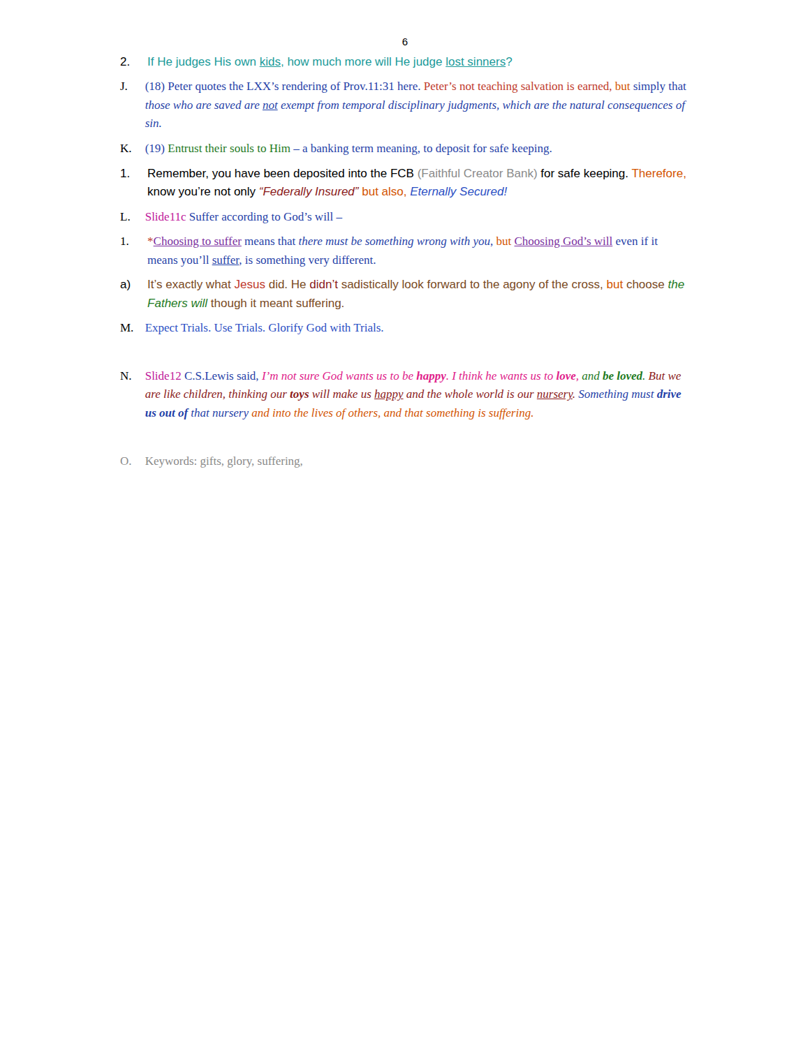6
2. If He judges His own kids, how much more will He judge lost sinners?
J.(18) Peter quotes the LXX’s rendering of Prov.11:31 here. Peter’s not teaching salvation is earned, but simply that those who are saved are not exempt from temporal disciplinary judgments, which are the natural consequences of sin.
K.(19) Entrust their souls to Him – a banking term meaning, to deposit for safe keeping.
1. Remember, you have been deposited into the FCB (Faithful Creator Bank) for safe keeping. Therefore, know you’re not only “Federally Insured” but also, Eternally Secured!
L. Slide11c Suffer according to God’s will –
1.*Choosing to suffer means that there must be something wrong with you, but Choosing God’s will even if it means you’ll suffer, is something very different.
a) It’s exactly what Jesus did. He didn’t sadistically look forward to the agony of the cross, but choose the Fathers will though it meant suffering.
M. Expect Trials. Use Trials. Glorify God with Trials.
N. Slide12 C.S.Lewis said, I’m not sure God wants us to be happy. I think he wants us to love, and be loved. But we are like children, thinking our toys will make us happy and the whole world is our nursery. Something must drive us out of that nursery and into the lives of others, and that something is suffering.
O. Keywords: gifts, glory, suffering,